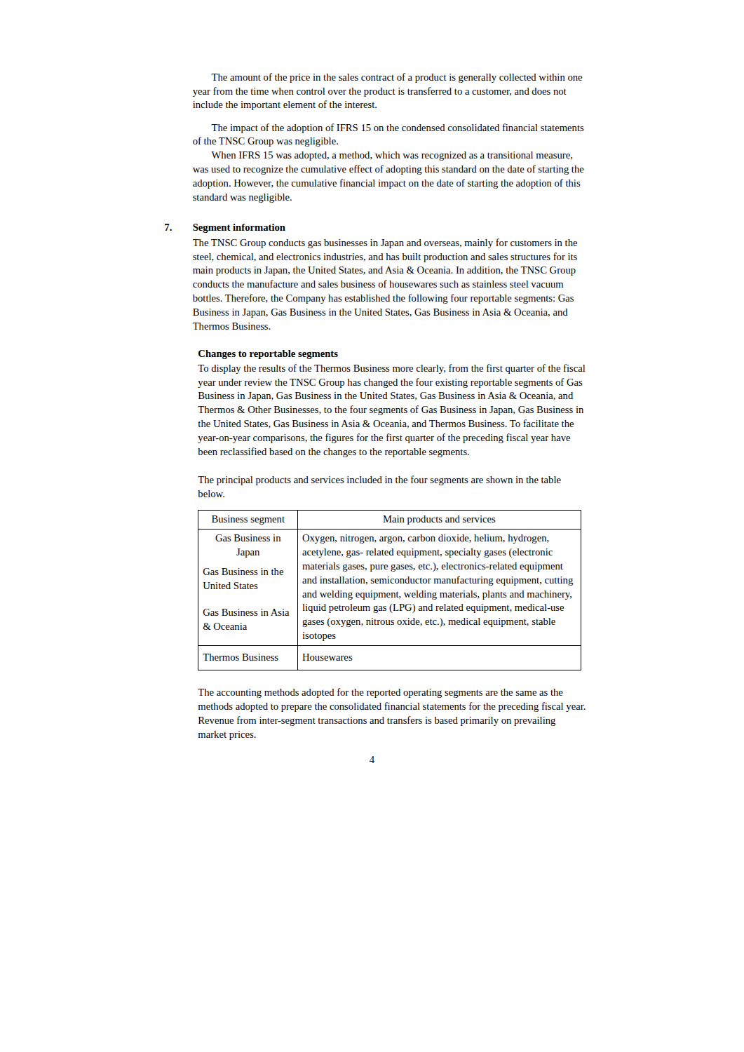The amount of the price in the sales contract of a product is generally collected within one year from the time when control over the product is transferred to a customer, and does not include the important element of the interest.
The impact of the adoption of IFRS 15 on the condensed consolidated financial statements of the TNSC Group was negligible.
When IFRS 15 was adopted, a method, which was recognized as a transitional measure, was used to recognize the cumulative effect of adopting this standard on the date of starting the adoption. However, the cumulative financial impact on the date of starting the adoption of this standard was negligible.
7.
Segment information
The TNSC Group conducts gas businesses in Japan and overseas, mainly for customers in the steel, chemical, and electronics industries, and has built production and sales structures for its main products in Japan, the United States, and Asia & Oceania. In addition, the TNSC Group conducts the manufacture and sales business of housewares such as stainless steel vacuum bottles. Therefore, the Company has established the following four reportable segments: Gas Business in Japan, Gas Business in the United States, Gas Business in Asia & Oceania, and Thermos Business.
Changes to reportable segments
To display the results of the Thermos Business more clearly, from the first quarter of the fiscal year under review the TNSC Group has changed the four existing reportable segments of Gas Business in Japan, Gas Business in the United States, Gas Business in Asia & Oceania, and Thermos & Other Businesses, to the four segments of Gas Business in Japan, Gas Business in the United States, Gas Business in Asia & Oceania, and Thermos Business. To facilitate the year-on-year comparisons, the figures for the first quarter of the preceding fiscal year have been reclassified based on the changes to the reportable segments.
The principal products and services included in the four segments are shown in the table below.
| Business segment | Main products and services |
| --- | --- |
| Gas Business in Japan | Oxygen, nitrogen, argon, carbon dioxide, helium, hydrogen, acetylene, gas- related equipment, specialty gases (electronic materials gases, pure gases, etc.), electronics-related equipment and installation, semiconductor manufacturing equipment, cutting and welding equipment, welding materials, plants and machinery, liquid petroleum gas (LPG) and related equipment, medical-use gases (oxygen, nitrous oxide, etc.), medical equipment, stable isotopes |
| Gas Business in the United States |
| Gas Business in Asia & Oceania |
| Thermos Business | Housewares |
The accounting methods adopted for the reported operating segments are the same as the methods adopted to prepare the consolidated financial statements for the preceding fiscal year. Revenue from inter-segment transactions and transfers is based primarily on prevailing market prices.
4